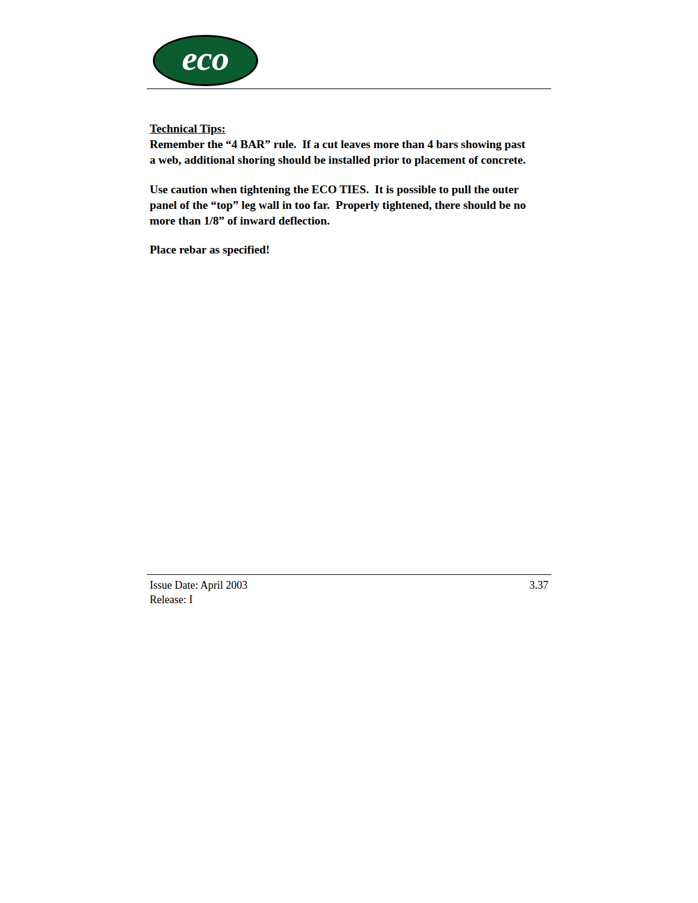eco
Technical Tips:
Remember the “4 BAR” rule. If a cut leaves more than 4 bars showing past a web, additional shoring should be installed prior to placement of concrete.
Use caution when tightening the ECO TIES. It is possible to pull the outer panel of the “top” leg wall in too far. Properly tightened, there should be no more than 1/8” of inward deflection.
Place rebar as specified!
Issue Date: April 2003
Release: I
3.37